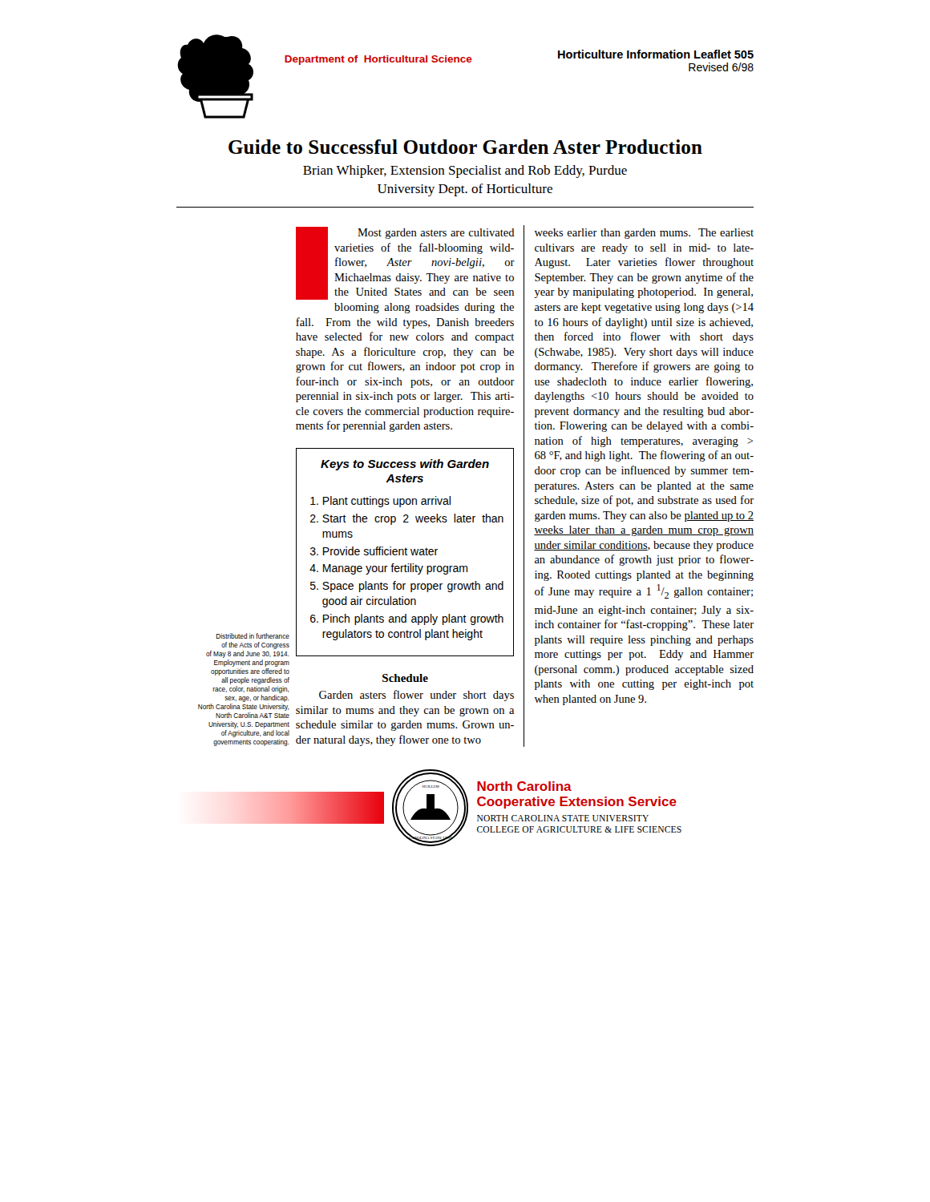Department of Horticultural Science
Horticulture Information Leaflet 505
Revised 6/98
Guide to Successful Outdoor Garden Aster Production
Brian Whipker, Extension Specialist and Rob Eddy, Purdue
University Dept. of Horticulture
Distributed in furtherance
of the Acts of Congress
of May 8 and June 30, 1914.
Employment and program
opportunities are offered to
all people regardless of
race, color, national origin,
sex, age, or handicap.
North Carolina State University,
North Carolina A&T State
University, U.S. Department
of Agriculture, and local
governments cooperating.
Most garden asters are cultivated varieties of the fall-blooming wildflower, Aster novi-belgii, or Michaelmas daisy. They are native to the United States and can be seen blooming along roadsides during the fall. From the wild types, Danish breeders have selected for new colors and compact shape. As a floriculture crop, they can be grown for cut flowers, an indoor pot crop in four-inch or six-inch pots, or an outdoor perennial in six-inch pots or larger. This article covers the commercial production requirements for perennial garden asters.
Keys to Success with Garden Asters
Plant cuttings upon arrival
Start the crop 2 weeks later than mums
Provide sufficient water
Manage your fertility program
Space plants for proper growth and good air circulation
Pinch plants and apply plant growth regulators to control plant height
Schedule
Garden asters flower under short days similar to mums and they can be grown on a schedule similar to garden mums. Grown under natural days, they flower one to two
weeks earlier than garden mums. The earliest cultivars are ready to sell in mid- to late-August. Later varieties flower throughout September. They can be grown anytime of the year by manipulating photoperiod. In general, asters are kept vegetative using long days (>14 to 16 hours of daylight) until size is achieved, then forced into flower with short days (Schwabe, 1985). Very short days will induce dormancy. Therefore if growers are going to use shadecloth to induce earlier flowering, daylengths <10 hours should be avoided to prevent dormancy and the resulting bud abortion. Flowering can be delayed with a combination of high temperatures, averaging > 68 °F, and high light. The flowering of an outdoor crop can be influenced by summer temperatures. Asters can be planted at the same schedule, size of pot, and substrate as used for garden mums. They can also be planted up to 2 weeks later than a garden mum crop grown under similar conditions, because they produce an abundance of growth just prior to flowering. Rooted cuttings planted at the beginning of June may require a 1 1/2 gallon container; mid-June an eight-inch container; July a six-inch container for “fast-cropping”. These later plants will require less pinching and perhaps more cuttings per pot. Eddy and Hammer (personal comm.) produced acceptable sized plants with one cutting per eight-inch pot when planted on June 9.
NORTH CAROLINA STATE UNIVERSITY SIGILLUM
North Carolina
Cooperative Extension Service
NORTH CAROLINA STATE UNIVERSITY
COLLEGE OF AGRICULTURE & LIFE SCIENCES